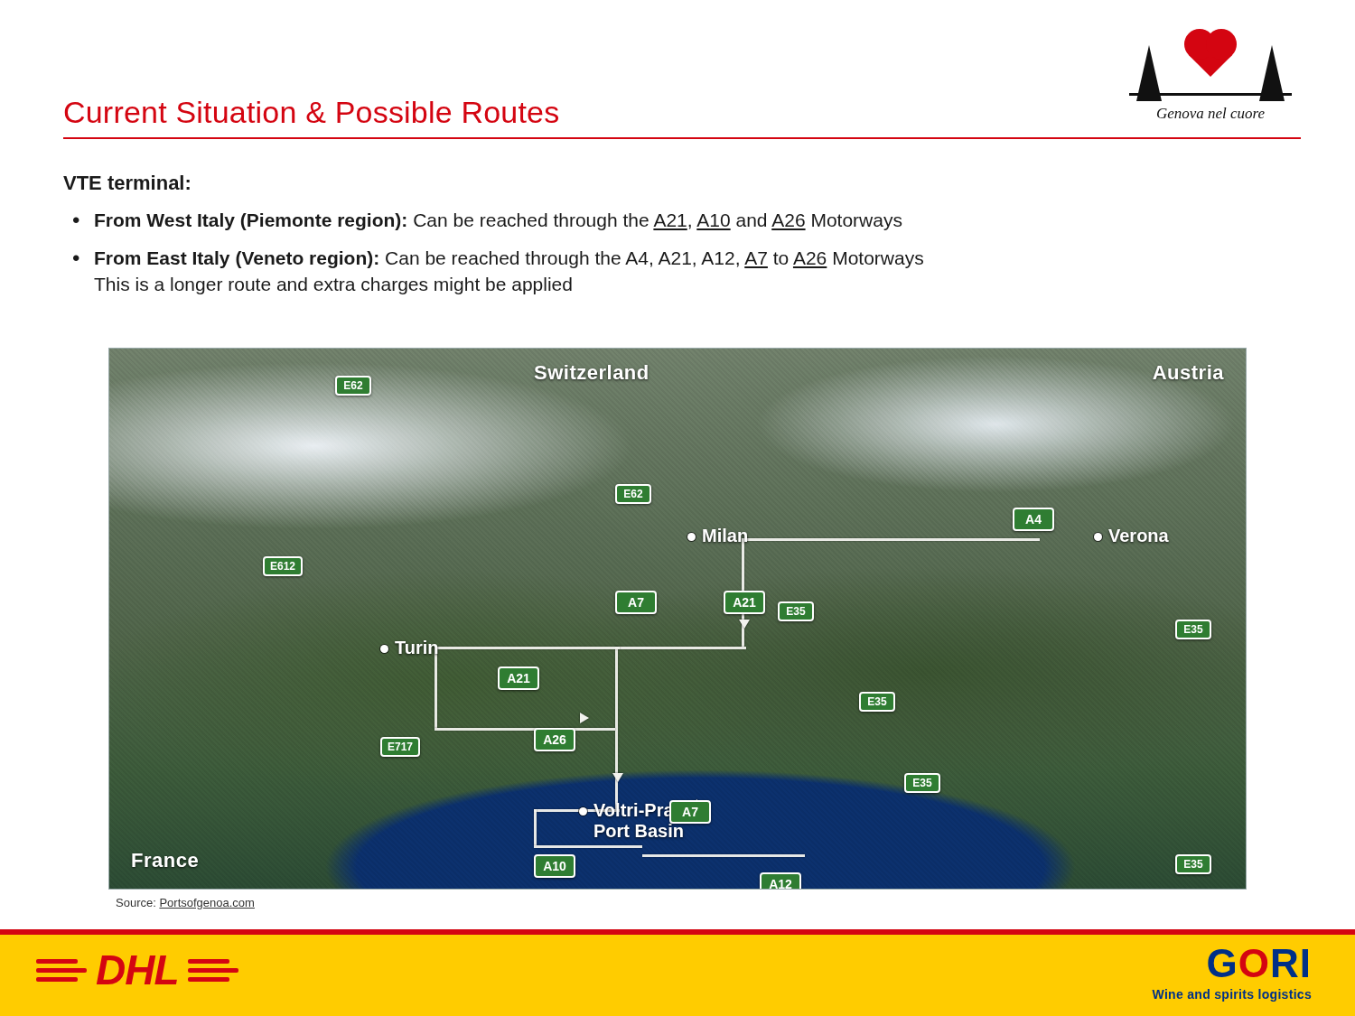Current Situation & Possible Routes
Genova nel cuore
VTE terminal:
From West Italy (Piemonte region): Can be reached through the A21, A10 and A26 Motorways
From East Italy (Veneto region): Can be reached through the A4, A21, A12, A7 to A26 Motorways This is a longer route and extra charges might be applied
Switzerland
Austria
France
Milan
Verona
Turin
Voltri-Pra'
Port Basin
A4
A7
A21
A21
A26
A7
A10
A12
E62
E62
E612
E717
E35
E35
E35
E35
E35
Source: Portsofgenoa.com
DHL
GORI
Wine and spirits logistics